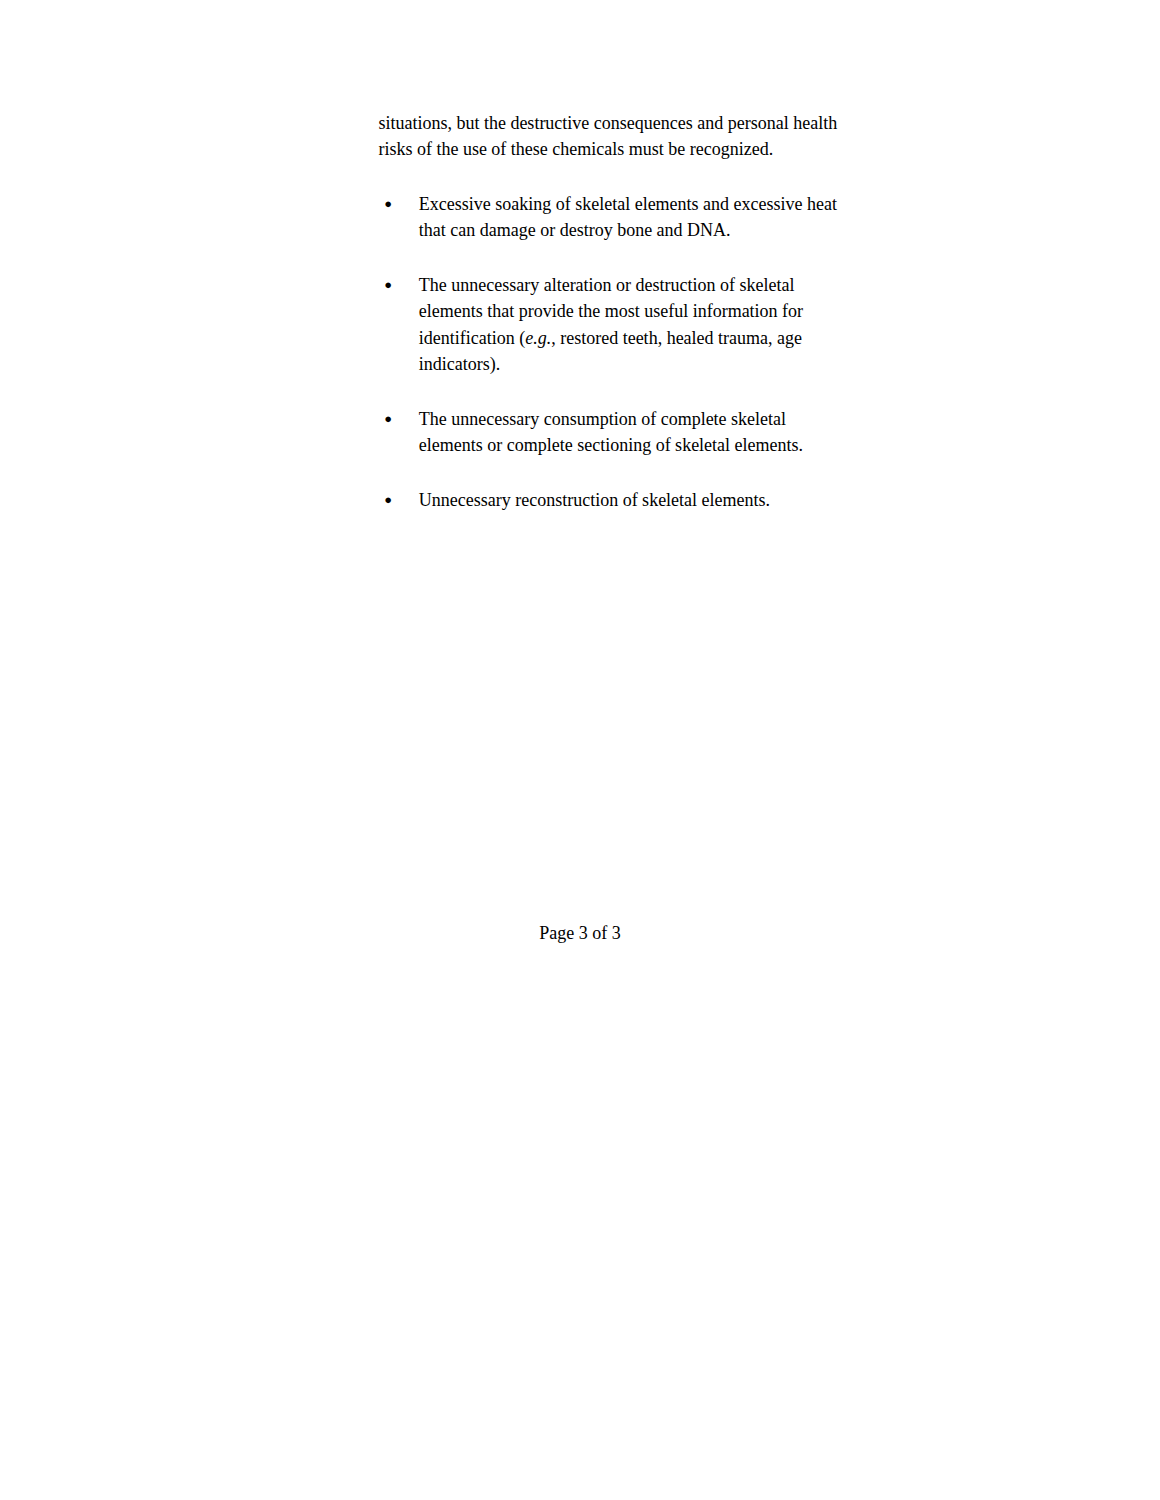situations, but the destructive consequences and personal health risks of the use of these chemicals must be recognized.
Excessive soaking of skeletal elements and excessive heat that can damage or destroy bone and DNA.
The unnecessary alteration or destruction of skeletal elements that provide the most useful information for identification (e.g., restored teeth, healed trauma, age indicators).
The unnecessary consumption of complete skeletal elements or complete sectioning of skeletal elements.
Unnecessary reconstruction of skeletal elements.
Page 3 of 3